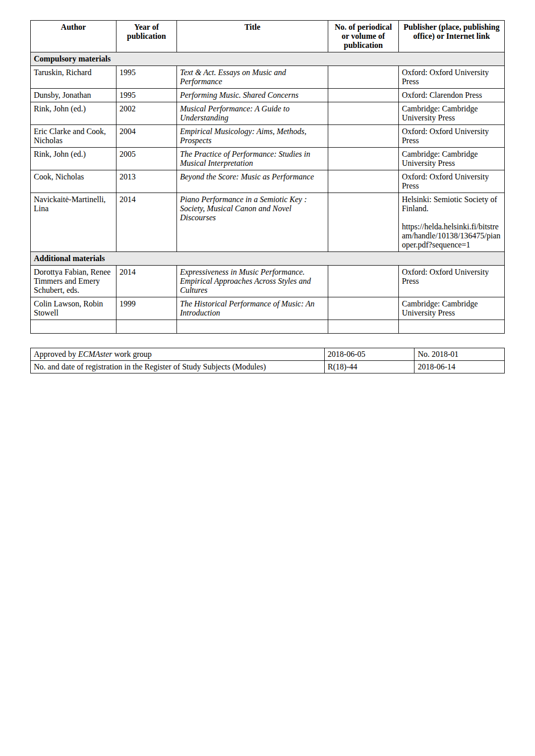| Author | Year of publication | Title | No. of periodical or volume of publication | Publisher (place, publishing office) or Internet link |
| --- | --- | --- | --- | --- |
| Compulsory materials |
| Taruskin, Richard | 1995 | Text & Act. Essays on Music and Performance | | Oxford: Oxford University Press |
| Dunsby, Jonathan | 1995 | Performing Music. Shared Concerns | | Oxford: Clarendon Press |
| Rink, John (ed.) | 2002 | Musical Performance: A Guide to Understanding | | Cambridge: Cambridge University Press |
| Eric Clarke and Cook, Nicholas | 2004 | Empirical Musicology: Aims, Methods, Prospects | | Oxford: Oxford University Press |
| Rink, John (ed.) | 2005 | The Practice of Performance: Studies in Musical Interpretation | | Cambridge: Cambridge University Press |
| Cook, Nicholas | 2013 | Beyond the Score: Music as Performance | | Oxford: Oxford University Press |
| Navickaitė-Martinelli, Lina | 2014 | Piano Performance in a Semiotic Key : Society, Musical Canon and Novel Discourses | | Helsinki: Semiotic Society of Finland. https://helda.helsinki.fi/bitstream/handle/10138/136475/pianoper.pdf?sequence=1 |
| Additional materials |
| Dorottya Fabian, Renee Timmers and Emery Schubert, eds. | 2014 | Expressiveness in Music Performance. Empirical Approaches Across Styles and Cultures | | Oxford: Oxford University Press |
| Colin Lawson, Robin Stowell | 1999 | The Historical Performance of Music: An Introduction | | Cambridge: Cambridge University Press |
| Approved by ECMAster work group | 2018-06-05 | No. 2018-01 |
| No. and date of registration in the Register of Study Subjects (Modules) | R(18)-44 | 2018-06-14 |